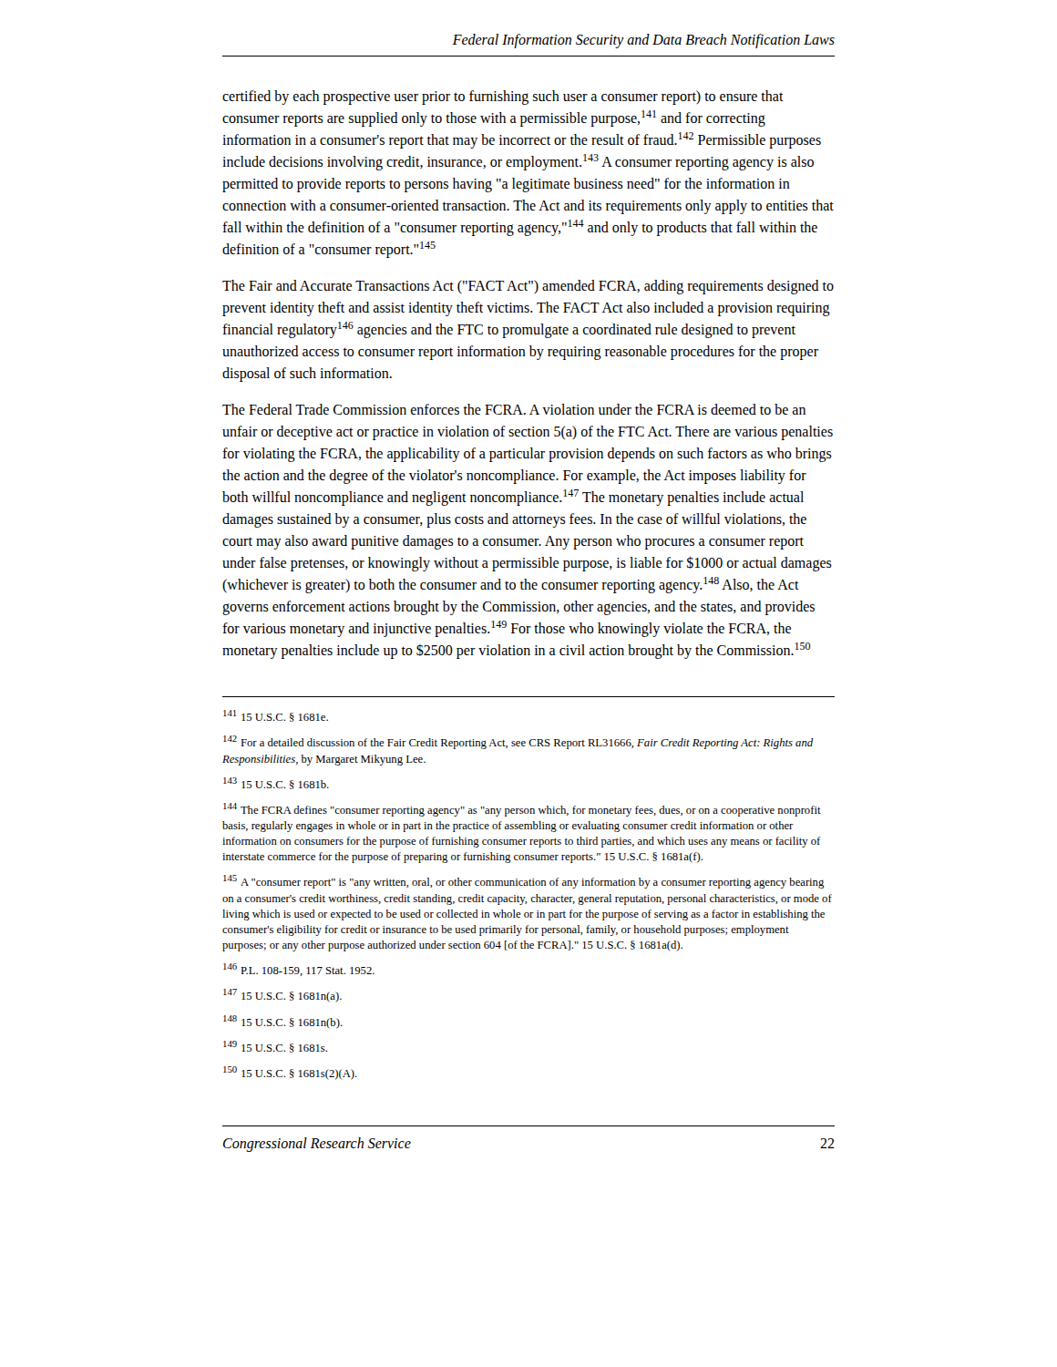Federal Information Security and Data Breach Notification Laws
certified by each prospective user prior to furnishing such user a consumer report) to ensure that consumer reports are supplied only to those with a permissible purpose,141 and for correcting information in a consumer's report that may be incorrect or the result of fraud.142 Permissible purposes include decisions involving credit, insurance, or employment.143 A consumer reporting agency is also permitted to provide reports to persons having "a legitimate business need" for the information in connection with a consumer-oriented transaction. The Act and its requirements only apply to entities that fall within the definition of a "consumer reporting agency,"144 and only to products that fall within the definition of a "consumer report."145
The Fair and Accurate Transactions Act ("FACT Act") amended FCRA, adding requirements designed to prevent identity theft and assist identity theft victims. The FACT Act also included a provision requiring financial regulatory146 agencies and the FTC to promulgate a coordinated rule designed to prevent unauthorized access to consumer report information by requiring reasonable procedures for the proper disposal of such information.
The Federal Trade Commission enforces the FCRA. A violation under the FCRA is deemed to be an unfair or deceptive act or practice in violation of section 5(a) of the FTC Act. There are various penalties for violating the FCRA, the applicability of a particular provision depends on such factors as who brings the action and the degree of the violator's noncompliance. For example, the Act imposes liability for both willful noncompliance and negligent noncompliance.147 The monetary penalties include actual damages sustained by a consumer, plus costs and attorneys fees. In the case of willful violations, the court may also award punitive damages to a consumer. Any person who procures a consumer report under false pretenses, or knowingly without a permissible purpose, is liable for $1000 or actual damages (whichever is greater) to both the consumer and to the consumer reporting agency.148 Also, the Act governs enforcement actions brought by the Commission, other agencies, and the states, and provides for various monetary and injunctive penalties.149 For those who knowingly violate the FCRA, the monetary penalties include up to $2500 per violation in a civil action brought by the Commission.150
14115 U.S.C. § 1681e.
142 For a detailed discussion of the Fair Credit Reporting Act, see CRS Report RL31666, Fair Credit Reporting Act: Rights and Responsibilities, by Margaret Mikyung Lee.
14315 U.S.C. § 1681b.
144 The FCRA defines "consumer reporting agency" as "any person which, for monetary fees, dues, or on a cooperative nonprofit basis, regularly engages in whole or in part in the practice of assembling or evaluating consumer credit information or other information on consumers for the purpose of furnishing consumer reports to third parties, and which uses any means or facility of interstate commerce for the purpose of preparing or furnishing consumer reports." 15 U.S.C. § 1681a(f).
145 A "consumer report" is "any written, oral, or other communication of any information by a consumer reporting agency bearing on a consumer's credit worthiness, credit standing, credit capacity, character, general reputation, personal characteristics, or mode of living which is used or expected to be used or collected in whole or in part for the purpose of serving as a factor in establishing the consumer's eligibility for credit or insurance to be used primarily for personal, family, or household purposes; employment purposes; or any other purpose authorized under section 604 [of the FCRA]." 15 U.S.C. § 1681a(d).
146 P.L. 108-159, 117 Stat. 1952.
14715 U.S.C. § 1681n(a).
14815 U.S.C. § 1681n(b).
14915 U.S.C. § 1681s.
15015 U.S.C. § 1681s(2)(A).
Congressional Research Service 22